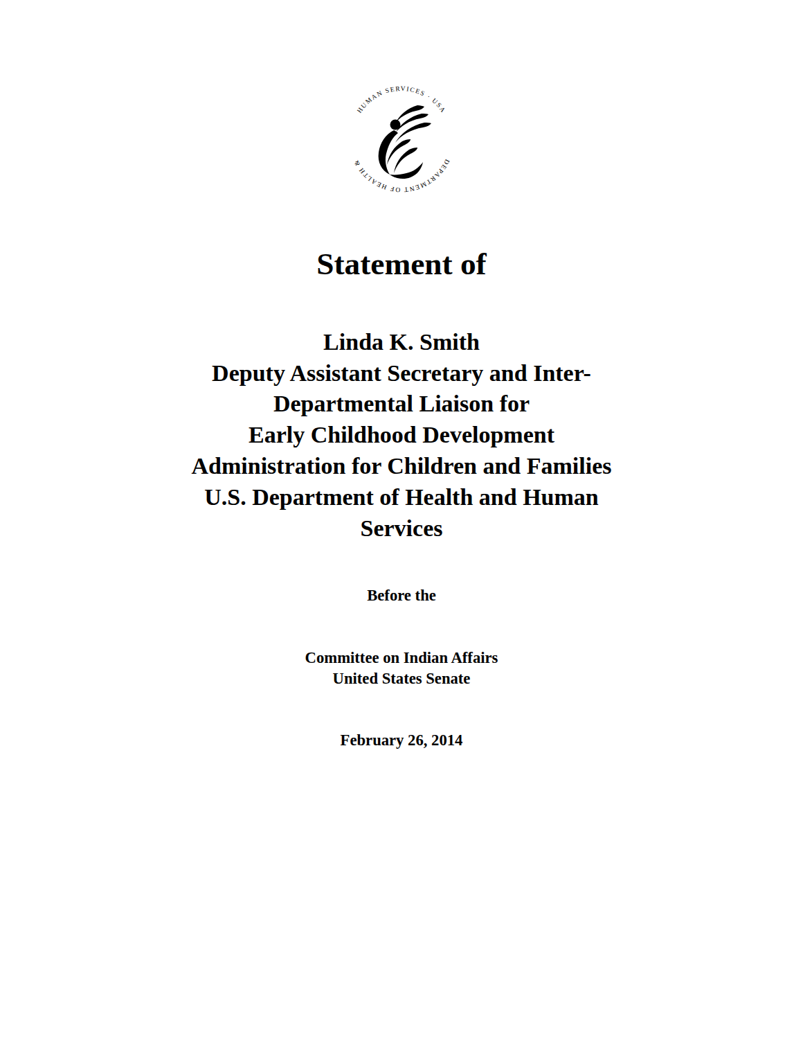Department of Health & Human Services, USA seal HUMAN SERVICES · USA DEPARTMENT OF HEALTH &
Statement of
Linda K. Smith
Deputy Assistant Secretary and Inter-Departmental Liaison for
Early Childhood Development
Administration for Children and Families
U.S. Department of Health and Human Services
Before the
Committee on Indian Affairs
United States Senate
February 26, 2014